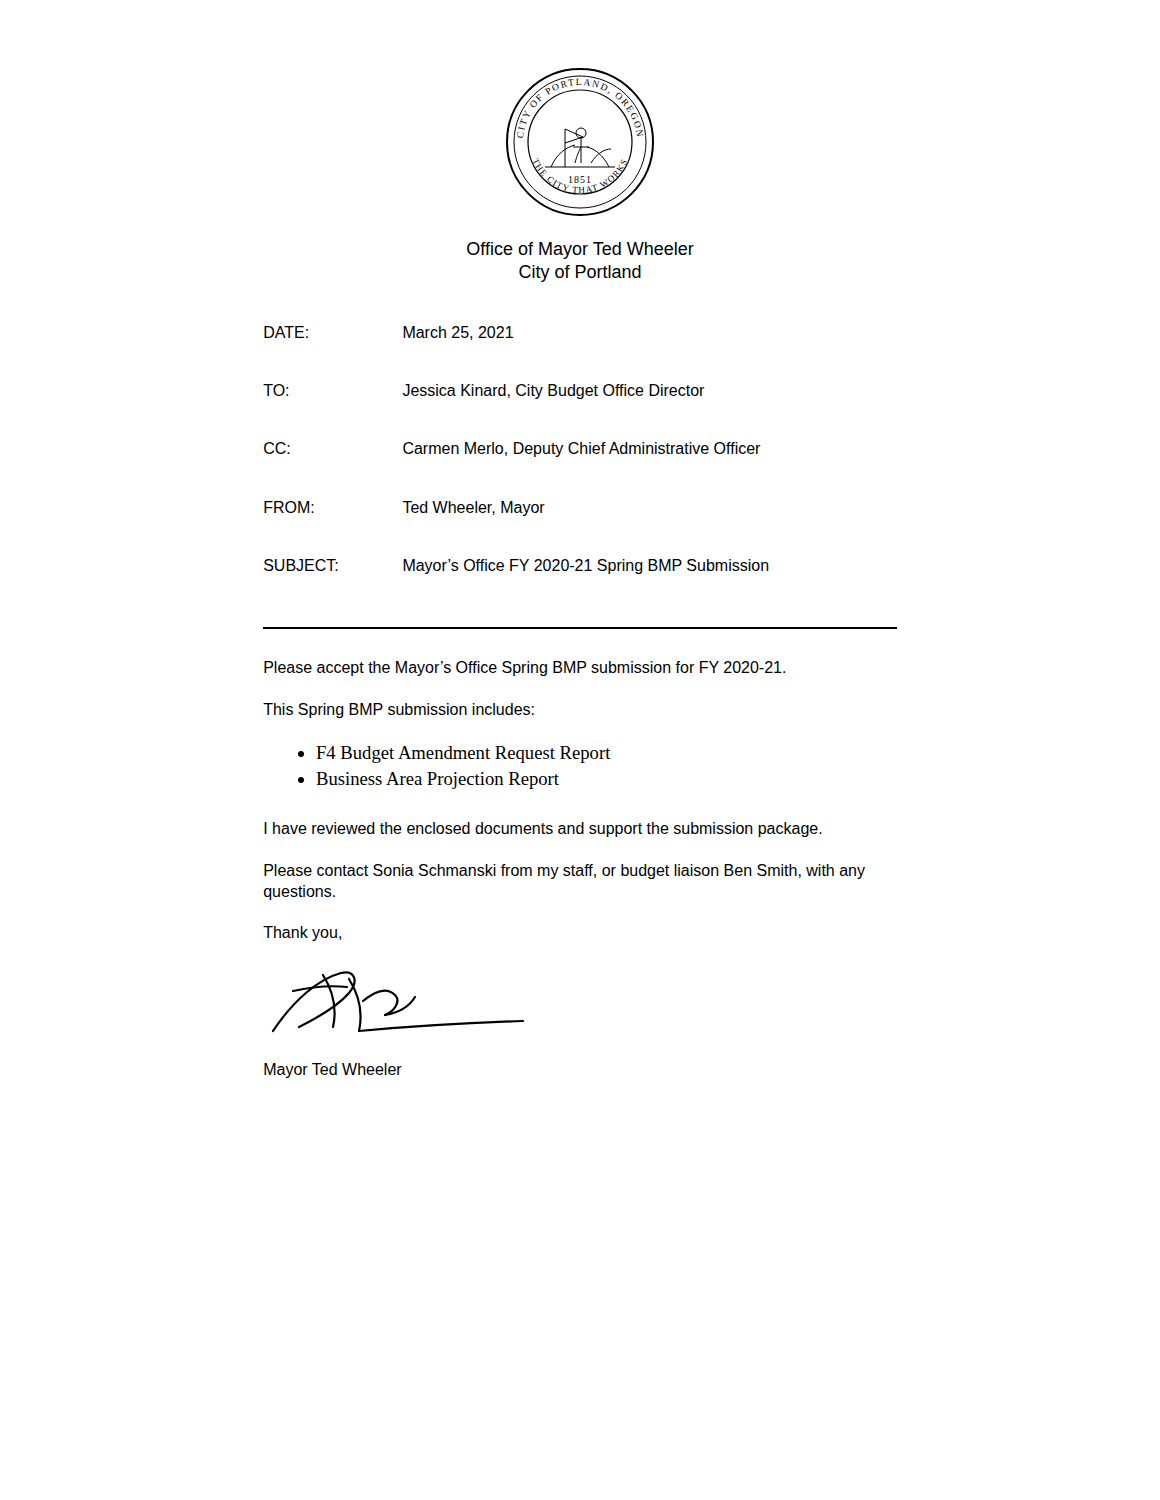CITY OF PORTLAND, OREGON THE CITY THAT WORKS 1851
Office of Mayor Ted Wheeler
City of Portland
| DATE: | March 25, 2021 |
| TO: | Jessica Kinard, City Budget Office Director |
| CC: | Carmen Merlo, Deputy Chief Administrative Officer |
| FROM: | Ted Wheeler, Mayor |
| SUBJECT: | Mayor’s Office FY 2020-21 Spring BMP Submission |
Please accept the Mayor’s Office Spring BMP submission for FY 2020-21.
This Spring BMP submission includes:
F4 Budget Amendment Request Report
Business Area Projection Report
I have reviewed the enclosed documents and support the submission package.
Please contact Sonia Schmanski from my staff, or budget liaison Ben Smith, with any questions.
Thank you,
Mayor Ted Wheeler